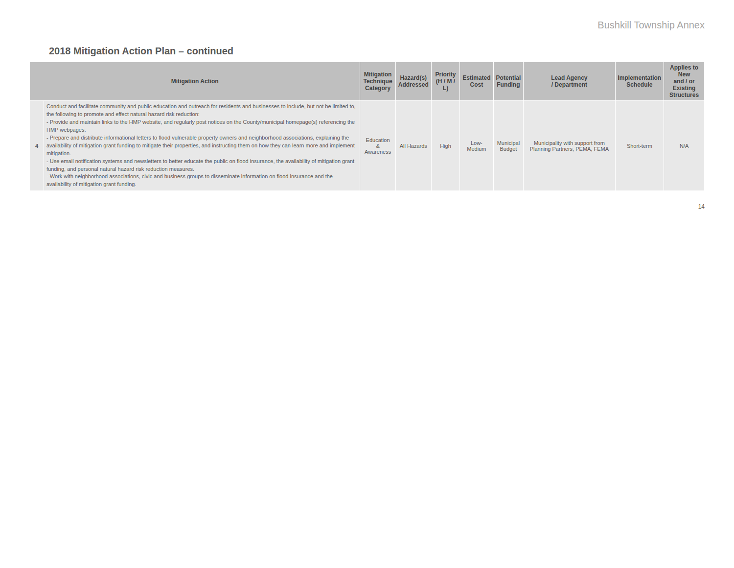Bushkill Township Annex
2018 Mitigation Action Plan – continued
| Mitigation Action | Mitigation Technique Category | Hazard(s) Addressed | Priority (H / M / L) | Estimated Cost | Potential Funding | Lead Agency / Department | Implementation Schedule | Applies to New and / or Existing Structures |
| --- | --- | --- | --- | --- | --- | --- | --- | --- |
| 4 | Conduct and facilitate community and public education and outreach for residents and businesses to include, but not be limited to, the following to promote and effect natural hazard risk reduction: - Provide and maintain links to the HMP website, and regularly post notices on the County/municipal homepage(s) referencing the HMP webpages. - Prepare and distribute informational letters to flood vulnerable property owners and neighborhood associations, explaining the availability of mitigation grant funding to mitigate their properties, and instructing them on how they can learn more and implement mitigation. - Use email notification systems and newsletters to better educate the public on flood insurance, the availability of mitigation grant funding, and personal natural hazard risk reduction measures. - Work with neighborhood associations, civic and business groups to disseminate information on flood insurance and the availability of mitigation grant funding. | Education & Awareness | All Hazards | High | Low- Medium | Municipal Budget | Municipality with support from Planning Partners, PEMA, FEMA | Short-term | N/A |
14